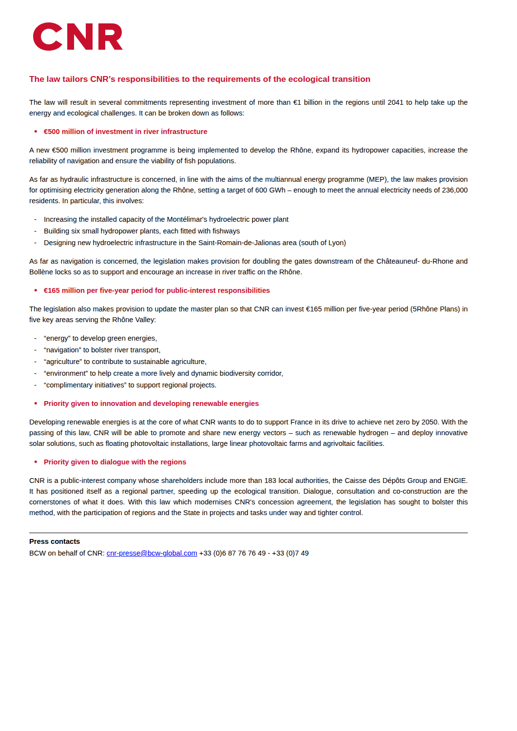The law tailors CNR’s responsibilities to the requirements of the ecological transition
The law will result in several commitments representing investment of more than €1 billion in the regions until 2041 to help take up the energy and ecological challenges. It can be broken down as follows:
€500 million of investment in river infrastructure
A new €500 million investment programme is being implemented to develop the Rhône, expand its hydropower capacities, increase the reliability of navigation and ensure the viability of fish populations.
As far as hydraulic infrastructure is concerned, in line with the aims of the multiannual energy programme (MEP), the law makes provision for optimising electricity generation along the Rhône, setting a target of 600 GWh – enough to meet the annual electricity needs of 236,000 residents. In particular, this involves:
Increasing the installed capacity of the Montélimar's hydroelectric power plant
Building six small hydropower plants, each fitted with fishways
Designing new hydroelectric infrastructure in the Saint-Romain-de-Jalionas area (south of Lyon)
As far as navigation is concerned, the legislation makes provision for doubling the gates downstream of the Châteauneuf- du-Rhone and Bollène locks so as to support and encourage an increase in river traffic on the Rhône.
€165 million per five-year period for public-interest responsibilities
The legislation also makes provision to update the master plan so that CNR can invest €165 million per five-year period (5Rhône Plans) in five key areas serving the Rhône Valley:
“energy” to develop green energies,
“navigation” to bolster river transport,
“agriculture” to contribute to sustainable agriculture,
“environment” to help create a more lively and dynamic biodiversity corridor,
“complimentary initiatives” to support regional projects.
Priority given to innovation and developing renewable energies
Developing renewable energies is at the core of what CNR wants to do to support France in its drive to achieve net zero by 2050. With the passing of this law, CNR will be able to promote and share new energy vectors – such as renewable hydrogen – and deploy innovative solar solutions, such as floating photovoltaic installations, large linear photovoltaic farms and agrivoltaic facilities.
Priority given to dialogue with the regions
CNR is a public-interest company whose shareholders include more than 183 local authorities, the Caisse des Dépôts Group and ENGIE. It has positioned itself as a regional partner, speeding up the ecological transition. Dialogue, consultation and co-construction are the cornerstones of what it does. With this law which modernises CNR's concession agreement, the legislation has sought to bolster this method, with the participation of regions and the State in projects and tasks under way and tighter control.
Press contacts
BCW on behalf of CNR: cnr-presse@bcw-global.com +33 (0)6 87 76 76 49 - +33 (0)7 49